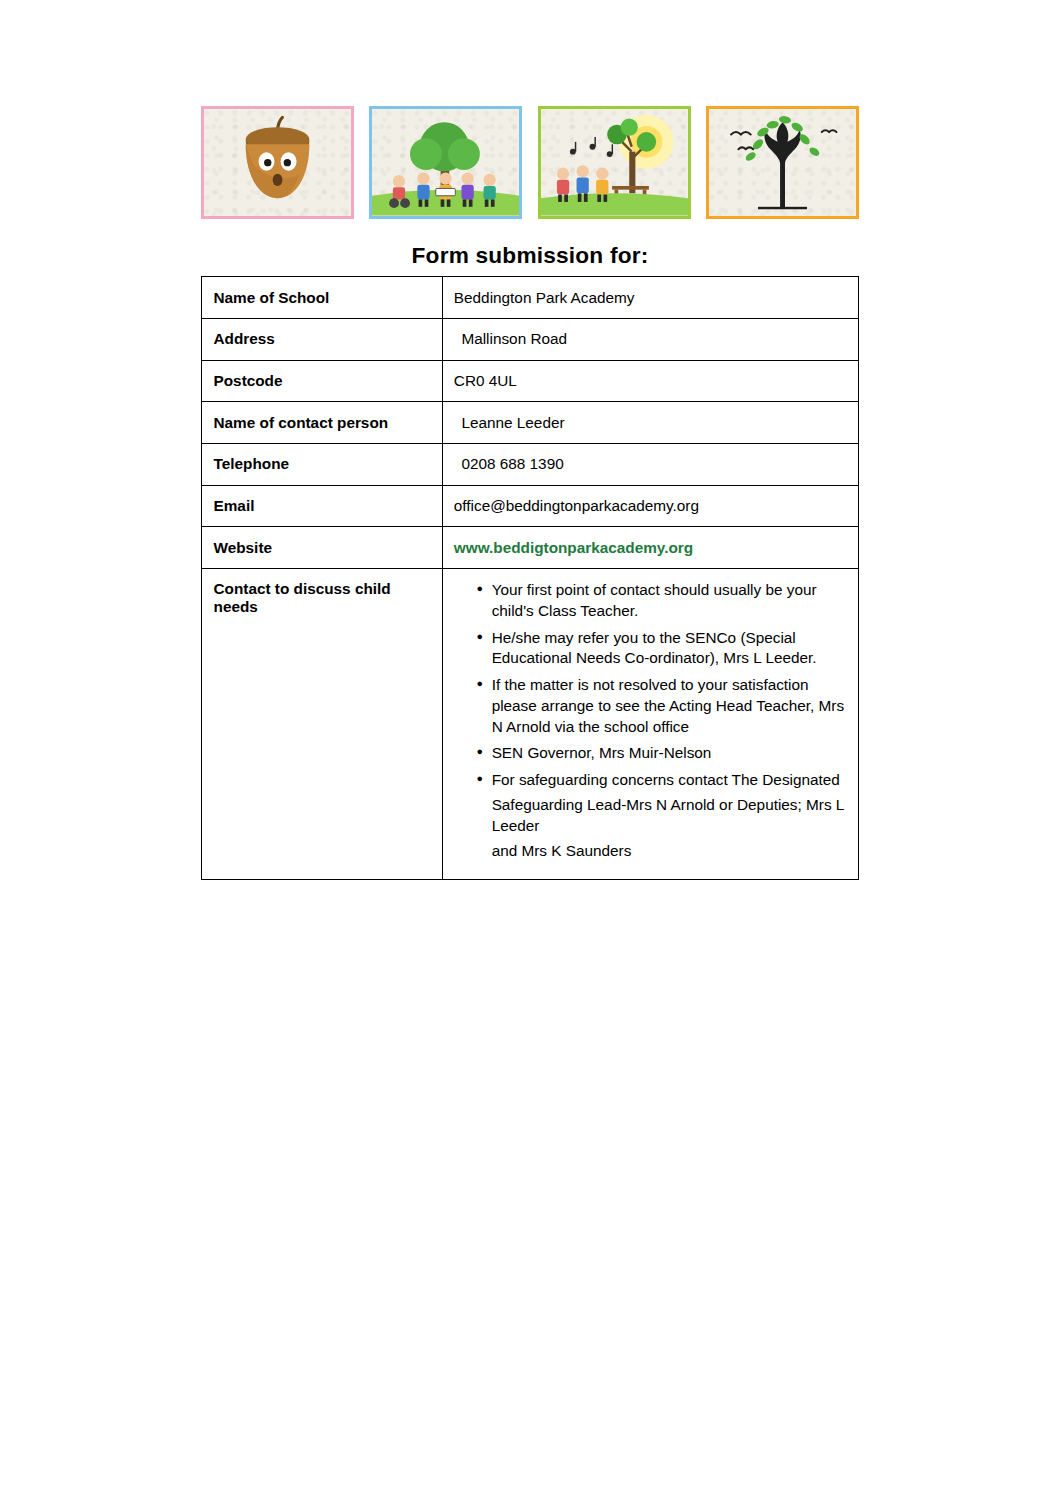Form submission for:
| Name of School | Beddington Park Academy |
| Address | Mallinson Road |
| Postcode | CR0 4UL |
| Name of contact person | Leanne Leeder |
| Telephone | 0208 688 1390 |
| Email | office@beddingtonparkacademy.org |
| Website | www.beddigtonparkacademy.org |
| Contact to discuss child needs | Your first point of contact should usually be your child's Class Teacher. He/she may refer you to the SENCo (Special Educational Needs Co-ordinator), Mrs L Leeder. If the matter is not resolved to your satisfaction please arrange to see the Acting Head Teacher, Mrs N Arnold via the school office SEN Governor, Mrs Muir-Nelson For safeguarding concerns contact The Designated Safeguarding Lead-Mrs N Arnold or Deputies; Mrs L Leeder and Mrs K Saunders |